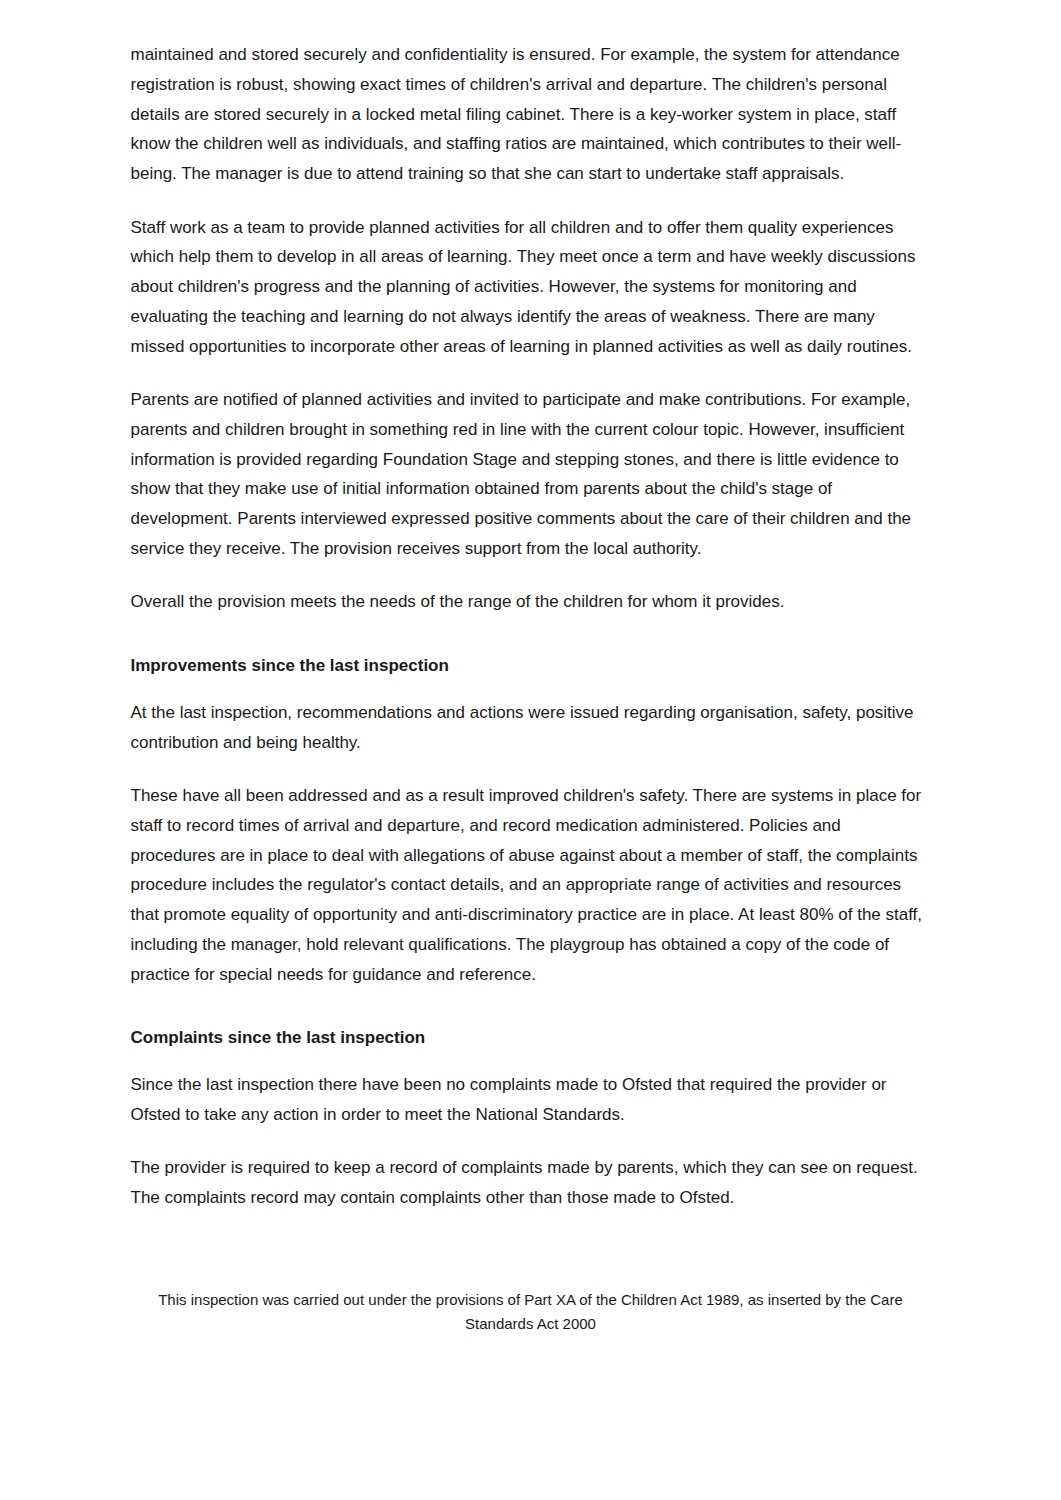maintained and stored securely and confidentiality is ensured. For example, the system for attendance registration is robust, showing exact times of children's arrival and departure. The children's personal details are stored securely in a locked metal filing cabinet. There is a key-worker system in place, staff know the children well as individuals, and staffing ratios are maintained, which contributes to their well-being. The manager is due to attend training so that she can start to undertake staff appraisals.
Staff work as a team to provide planned activities for all children and to offer them quality experiences which help them to develop in all areas of learning. They meet once a term and have weekly discussions about children's progress and the planning of activities. However, the systems for monitoring and evaluating the teaching and learning do not always identify the areas of weakness. There are many missed opportunities to incorporate other areas of learning in planned activities as well as daily routines.
Parents are notified of planned activities and invited to participate and make contributions. For example, parents and children brought in something red in line with the current colour topic. However, insufficient information is provided regarding Foundation Stage and stepping stones, and there is little evidence to show that they make use of initial information obtained from parents about the child's stage of development. Parents interviewed expressed positive comments about the care of their children and the service they receive. The provision receives support from the local authority.
Overall the provision meets the needs of the range of the children for whom it provides.
Improvements since the last inspection
At the last inspection, recommendations and actions were issued regarding organisation, safety, positive contribution and being healthy.
These have all been addressed and as a result improved children's safety. There are systems in place for staff to record times of arrival and departure, and record medication administered. Policies and procedures are in place to deal with allegations of abuse against about a member of staff, the complaints procedure includes the regulator's contact details, and an appropriate range of activities and resources that promote equality of opportunity and anti-discriminatory practice are in place. At least 80% of the staff, including the manager, hold relevant qualifications. The playgroup has obtained a copy of the code of practice for special needs for guidance and reference.
Complaints since the last inspection
Since the last inspection there have been no complaints made to Ofsted that required the provider or Ofsted to take any action in order to meet the National Standards.
The provider is required to keep a record of complaints made by parents, which they can see on request. The complaints record may contain complaints other than those made to Ofsted.
This inspection was carried out under the provisions of Part XA of the Children Act 1989, as inserted by the Care Standards Act 2000